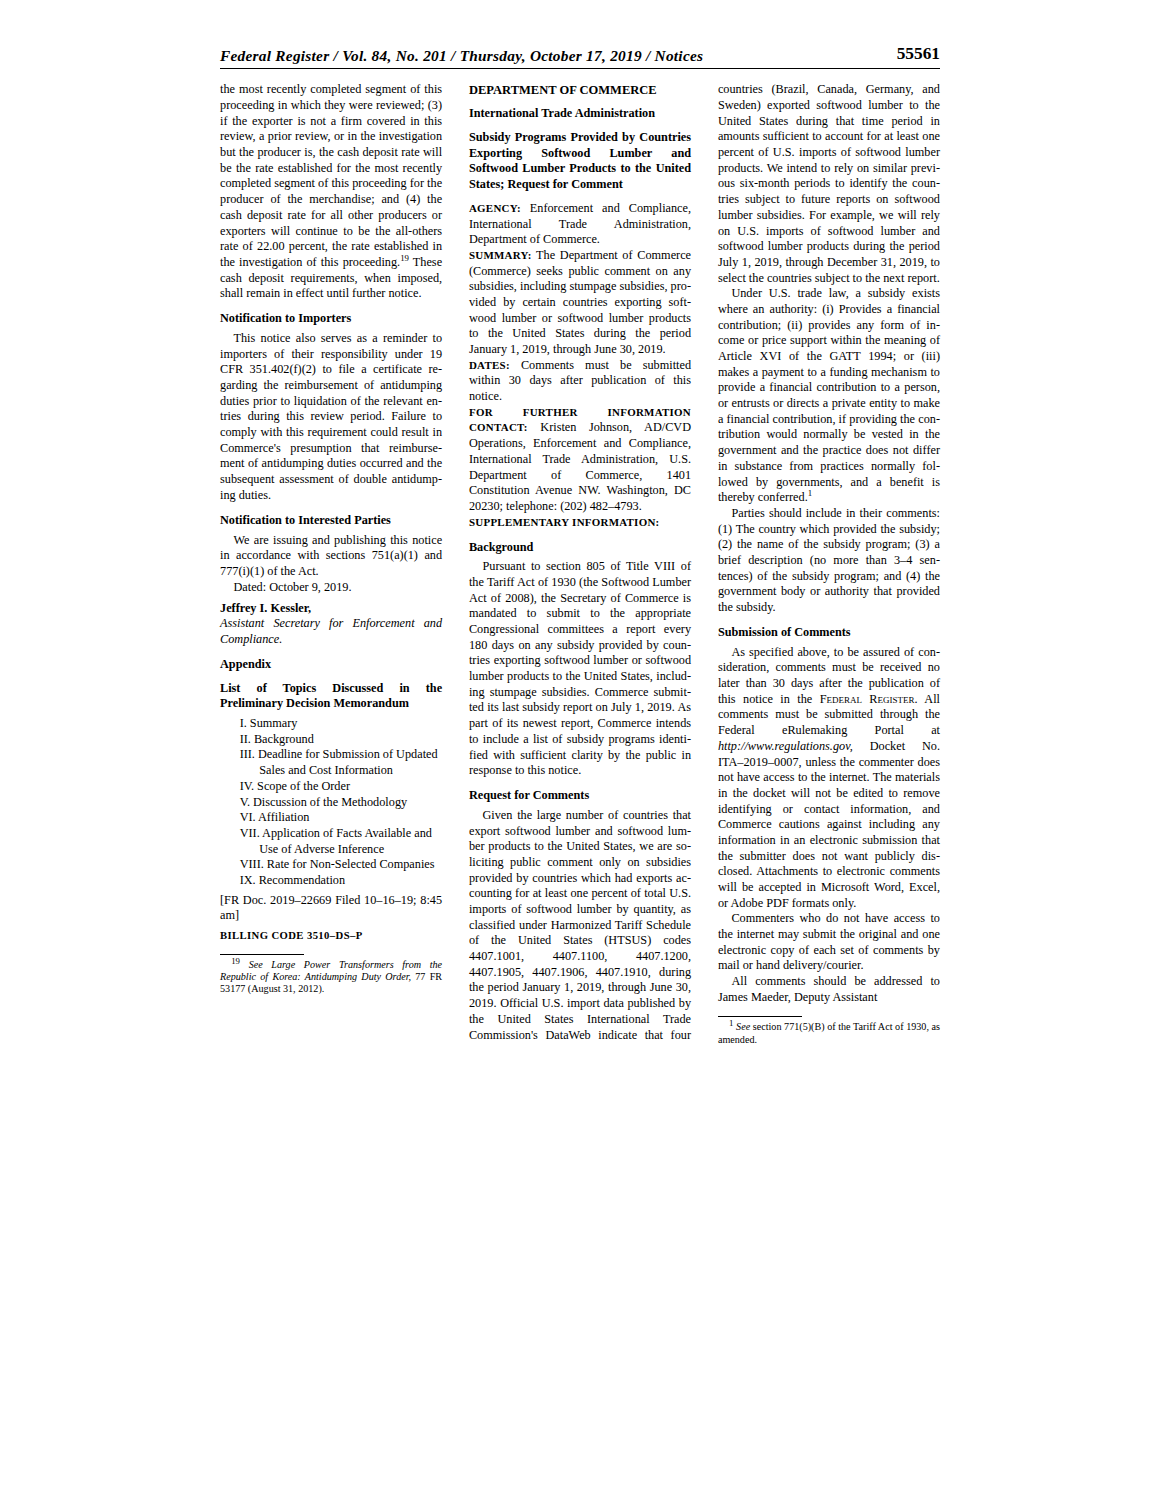Federal Register / Vol. 84, No. 201 / Thursday, October 17, 2019 / Notices
55561
the most recently completed segment of this proceeding in which they were reviewed; (3) if the exporter is not a firm covered in this review, a prior review, or in the investigation but the producer is, the cash deposit rate will be the rate established for the most recently completed segment of this proceeding for the producer of the merchandise; and (4) the cash deposit rate for all other producers or exporters will continue to be the all-others rate of 22.00 percent, the rate established in the investigation of this proceeding.19 These cash deposit requirements, when imposed, shall remain in effect until further notice.
Notification to Importers
This notice also serves as a reminder to importers of their responsibility under 19 CFR 351.402(f)(2) to file a certificate regarding the reimbursement of antidumping duties prior to liquidation of the relevant entries during this review period. Failure to comply with this requirement could result in Commerce's presumption that reimbursement of antidumping duties occurred and the subsequent assessment of double antidumping duties.
Notification to Interested Parties
We are issuing and publishing this notice in accordance with sections 751(a)(1) and 777(i)(1) of the Act.
Dated: October 9, 2019.
Jeffrey I. Kessler,
Assistant Secretary for Enforcement and Compliance.
Appendix
List of Topics Discussed in the Preliminary Decision Memorandum
I. Summary
II. Background
III. Deadline for Submission of Updated Sales and Cost Information
IV. Scope of the Order
V. Discussion of the Methodology
VI. Affiliation
VII. Application of Facts Available and Use of Adverse Inference
VIII. Rate for Non-Selected Companies
IX. Recommendation
[FR Doc. 2019–22669 Filed 10–16–19; 8:45 am]
BILLING CODE 3510–DS–P
19 See Large Power Transformers from the Republic of Korea: Antidumping Duty Order, 77 FR 53177 (August 31, 2012).
DEPARTMENT OF COMMERCE
International Trade Administration
Subsidy Programs Provided by Countries Exporting Softwood Lumber and Softwood Lumber Products to the United States; Request for Comment
AGENCY: Enforcement and Compliance, International Trade Administration, Department of Commerce.
SUMMARY: The Department of Commerce (Commerce) seeks public comment on any subsidies, including stumpage subsidies, provided by certain countries exporting softwood lumber or softwood lumber products to the United States during the period January 1, 2019, through June 30, 2019.
DATES: Comments must be submitted within 30 days after publication of this notice.
FOR FURTHER INFORMATION CONTACT: Kristen Johnson, AD/CVD Operations, Enforcement and Compliance, International Trade Administration, U.S. Department of Commerce, 1401 Constitution Avenue NW. Washington, DC 20230; telephone: (202) 482–4793.
SUPPLEMENTARY INFORMATION:
Background
Pursuant to section 805 of Title VIII of the Tariff Act of 1930 (the Softwood Lumber Act of 2008), the Secretary of Commerce is mandated to submit to the appropriate Congressional committees a report every 180 days on any subsidy provided by countries exporting softwood lumber or softwood lumber products to the United States, including stumpage subsidies. Commerce submitted its last subsidy report on July 1, 2019. As part of its newest report, Commerce intends to include a list of subsidy programs identified with sufficient clarity by the public in response to this notice.
Request for Comments
Given the large number of countries that export softwood lumber and softwood lumber products to the United States, we are soliciting public comment only on subsidies provided by countries which had exports accounting for at least one percent of total U.S. imports of softwood lumber by quantity, as classified under Harmonized Tariff Schedule of the United States (HTSUS) codes 4407.1001, 4407.1100, 4407.1200, 4407.1905, 4407.1906, 4407.1910, during the period January 1, 2019, through June 30, 2019. Official U.S. import data published by the United States International Trade Commission's DataWeb indicate that four countries (Brazil, Canada, Germany, and Sweden) exported softwood lumber to the United States during that time period in amounts sufficient to account for at least one percent of U.S. imports of softwood lumber products. We intend to rely on similar previous six-month periods to identify the countries subject to future reports on softwood lumber subsidies. For example, we will rely on U.S. imports of softwood lumber and softwood lumber products during the period July 1, 2019, through December 31, 2019, to select the countries subject to the next report.
Under U.S. trade law, a subsidy exists where an authority: (i) Provides a financial contribution; (ii) provides any form of income or price support within the meaning of Article XVI of the GATT 1994; or (iii) makes a payment to a funding mechanism to provide a financial contribution to a person, or entrusts or directs a private entity to make a financial contribution, if providing the contribution would normally be vested in the government and the practice does not differ in substance from practices normally followed by governments, and a benefit is thereby conferred.1
Parties should include in their comments: (1) The country which provided the subsidy; (2) the name of the subsidy program; (3) a brief description (no more than 3–4 sentences) of the subsidy program; and (4) the government body or authority that provided the subsidy.
Submission of Comments
As specified above, to be assured of consideration, comments must be received no later than 30 days after the publication of this notice in the Federal Register. All comments must be submitted through the Federal eRulemaking Portal at http://www.regulations.gov, Docket No. ITA–2019–0007, unless the commenter does not have access to the internet. The materials in the docket will not be edited to remove identifying or contact information, and Commerce cautions against including any information in an electronic submission that the submitter does not want publicly disclosed. Attachments to electronic comments will be accepted in Microsoft Word, Excel, or Adobe PDF formats only.
Commenters who do not have access to the internet may submit the original and one electronic copy of each set of comments by mail or hand delivery/courier.
All comments should be addressed to James Maeder, Deputy Assistant
1 See section 771(5)(B) of the Tariff Act of 1930, as amended.